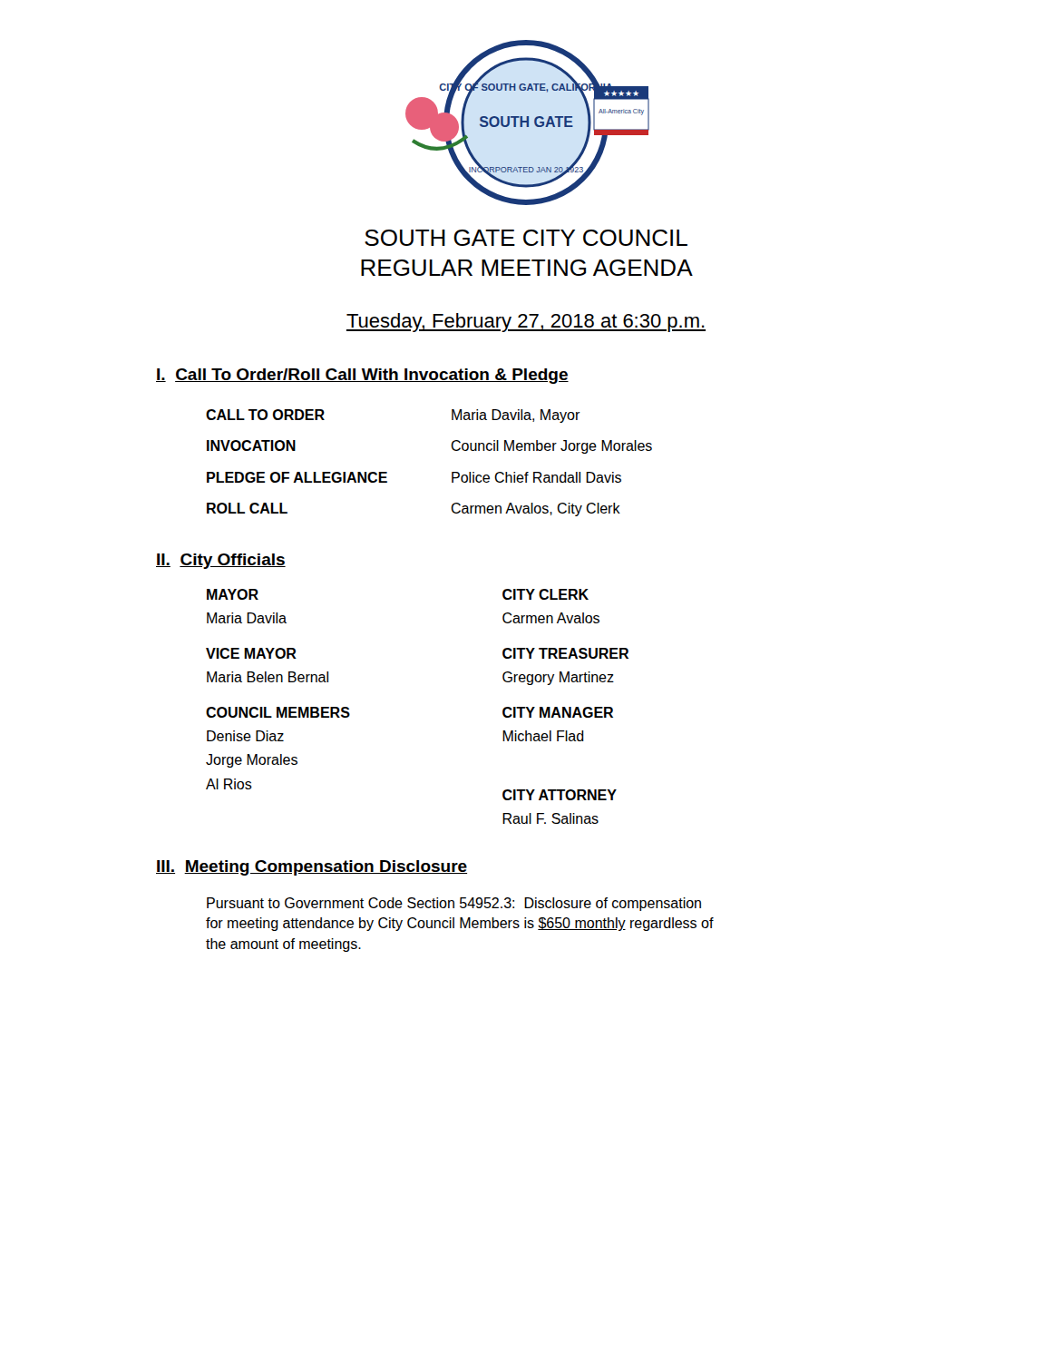SOUTH GATE CITY COUNCIL
REGULAR MEETING AGENDA
Tuesday, February 27, 2018 at 6:30 p.m.
I. Call To Order/Roll Call With Invocation & Pledge
| CALL TO ORDER | Maria Davila, Mayor |
| INVOCATION | Council Member Jorge Morales |
| PLEDGE OF ALLEGIANCE | Police Chief Randall Davis |
| ROLL CALL | Carmen Avalos, City Clerk |
II. City Officials
| MAYOR | CITY CLERK |
| Maria Davila | Carmen Avalos |
| VICE MAYOR | CITY TREASURER |
| Maria Belen Bernal | Gregory Martinez |
| COUNCIL MEMBERS | CITY MANAGER |
| Denise Diaz | Michael Flad |
| Jorge Morales | |
| Al Rios | CITY ATTORNEY |
| | Raul F. Salinas |
III. Meeting Compensation Disclosure
Pursuant to Government Code Section 54952.3: Disclosure of compensation for meeting attendance by City Council Members is $650 monthly regardless of the amount of meetings.